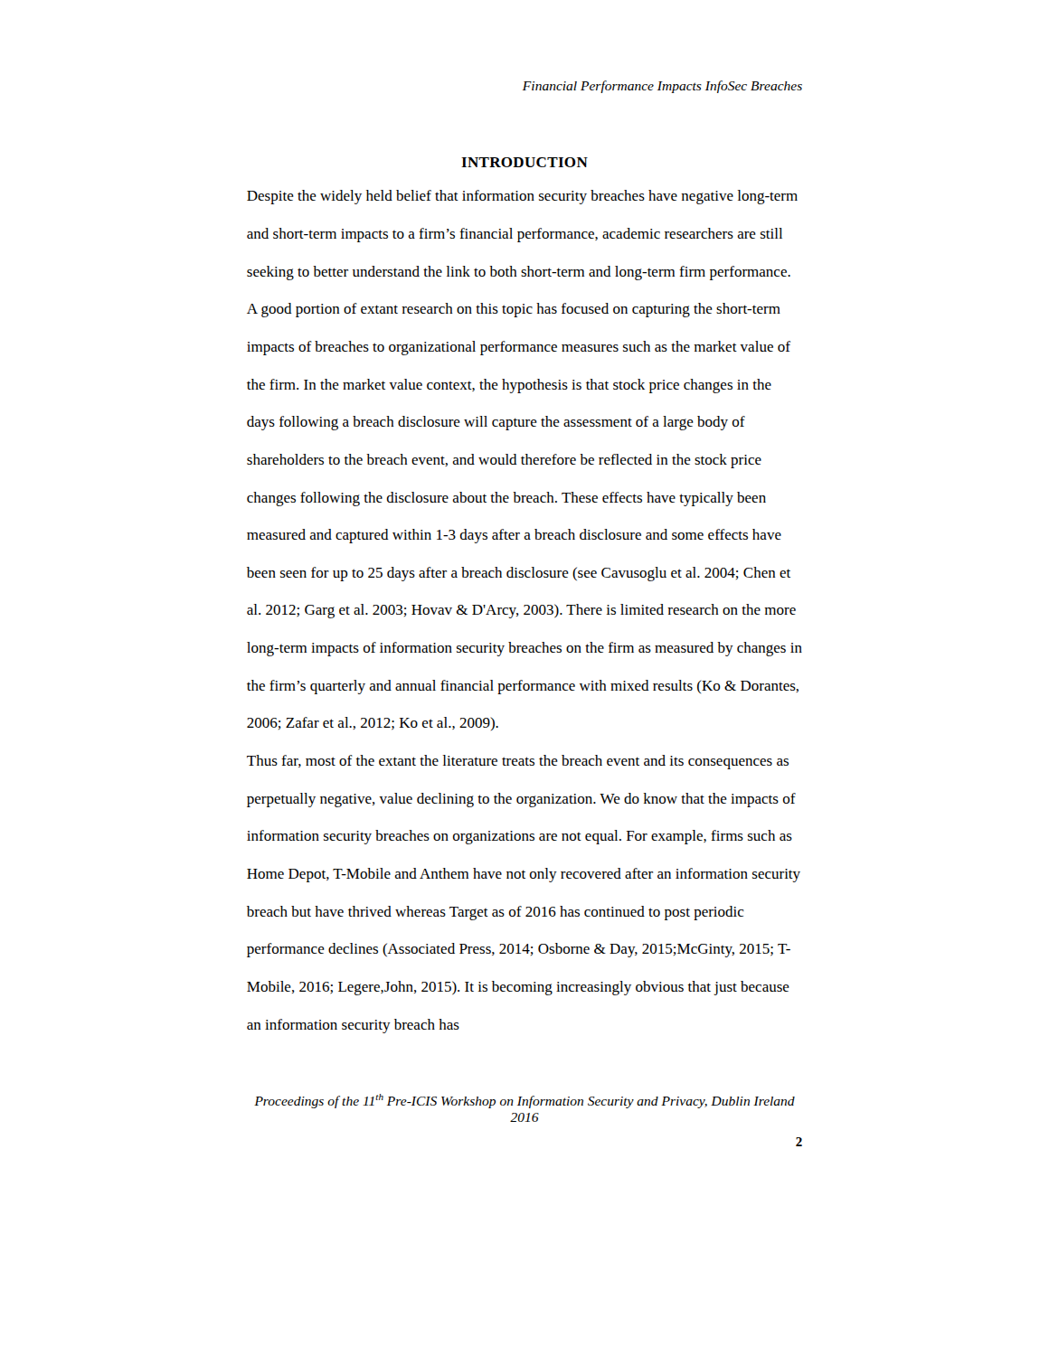Financial Performance Impacts InfoSec Breaches
INTRODUCTION
Despite the widely held belief that information security breaches have negative long-term and short-term impacts to a firm’s financial performance, academic researchers are still seeking to better understand the link to both short-term and long-term firm performance. A good portion of extant research on this topic has focused on capturing the short-term impacts of breaches to organizational performance measures such as the market value of the firm. In the market value context, the hypothesis is that stock price changes in the days following a breach disclosure will capture the assessment of a large body of shareholders to the breach event, and would therefore be reflected in the stock price changes following the disclosure about the breach. These effects have typically been measured and captured within 1-3 days after a breach disclosure and some effects have been seen for up to 25 days after a breach disclosure (see Cavusoglu et al. 2004; Chen et al. 2012; Garg et al. 2003; Hovav & D'Arcy, 2003). There is limited research on the more long-term impacts of information security breaches on the firm as measured by changes in the firm’s quarterly and annual financial performance with mixed results (Ko & Dorantes, 2006; Zafar et al., 2012; Ko et al., 2009).
Thus far, most of the extant the literature treats the breach event and its consequences as perpetually negative, value declining to the organization. We do know that the impacts of information security breaches on organizations are not equal. For example, firms such as Home Depot, T-Mobile and Anthem have not only recovered after an information security breach but have thrived whereas Target as of 2016 has continued to post periodic performance declines (Associated Press, 2014; Osborne & Day, 2015;McGinty, 2015; T-Mobile, 2016; Legere,John, 2015). It is becoming increasingly obvious that just because an information security breach has
Proceedings of the 11th Pre-ICIS Workshop on Information Security and Privacy, Dublin Ireland 2016
2